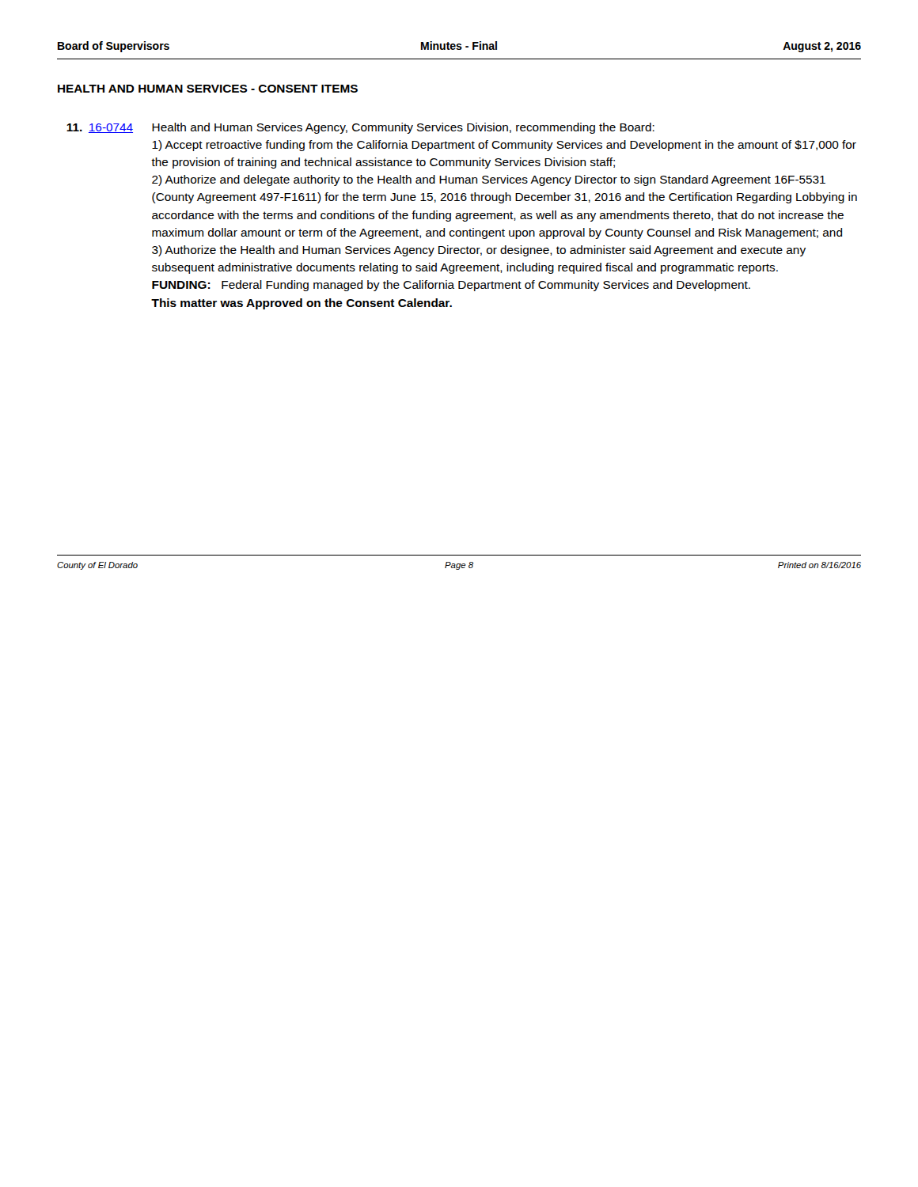Board of Supervisors
Minutes - Final
August 2, 2016
HEALTH AND HUMAN SERVICES - CONSENT ITEMS
11.
16-0744
Health and Human Services Agency, Community Services Division, recommending the Board:
1) Accept retroactive funding from the California Department of Community Services and Development in the amount of $17,000 for the provision of training and technical assistance to Community Services Division staff;
2) Authorize and delegate authority to the Health and Human Services Agency Director to sign Standard Agreement 16F-5531 (County Agreement 497-F1611) for the term June 15, 2016 through December 31, 2016 and the Certification Regarding Lobbying in accordance with the terms and conditions of the funding agreement, as well as any amendments thereto, that do not increase the maximum dollar amount or term of the Agreement, and contingent upon approval by County Counsel and Risk Management; and
3) Authorize the Health and Human Services Agency Director, or designee, to administer said Agreement and execute any subsequent administrative documents relating to said Agreement, including required fiscal and programmatic reports.
FUNDING: Federal Funding managed by the California Department of Community Services and Development.
This matter was Approved on the Consent Calendar.
County of El Dorado
Page 8
Printed on 8/16/2016